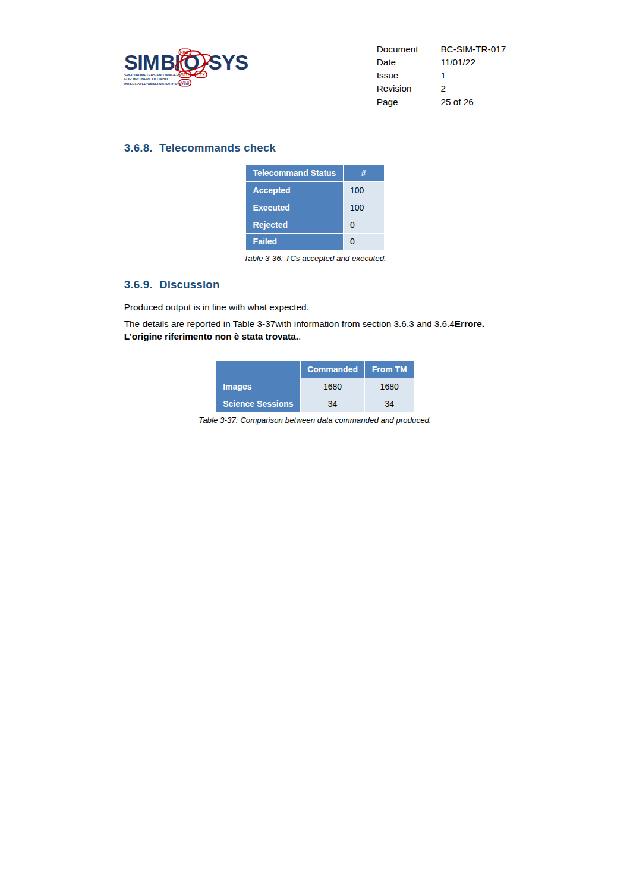SIM BI O -SYS HRIC STC CTX VIHI SPECTROMETERS AND IMAGERS FOR MPO BEPICOLOMBO INTEGRATED OBSERVATORY SYSTEM
| Document | BC-SIM-TR-017 |
| Date | 11/01/22 |
| Issue | 1 |
| Revision | 2 |
| Page | 25 of 26 |
3.6.8. Telecommands check
| Telecommand Status | # |
| --- | --- |
| Accepted | 100 |
| Executed | 100 |
| Rejected | 0 |
| Failed | 0 |
Table 3-36: TCs accepted and executed.
3.6.9. Discussion
Produced output is in line with what expected.
The details are reported in Table 3-37with information from section 3.6.3 and 3.6.4Errore. L'origine riferimento non è stata trovata..
| | Commanded | From TM |
| --- | --- | --- |
| Images | 1680 | 1680 |
| Science Sessions | 34 | 34 |
Table 3-37: Comparison between data commanded and produced.